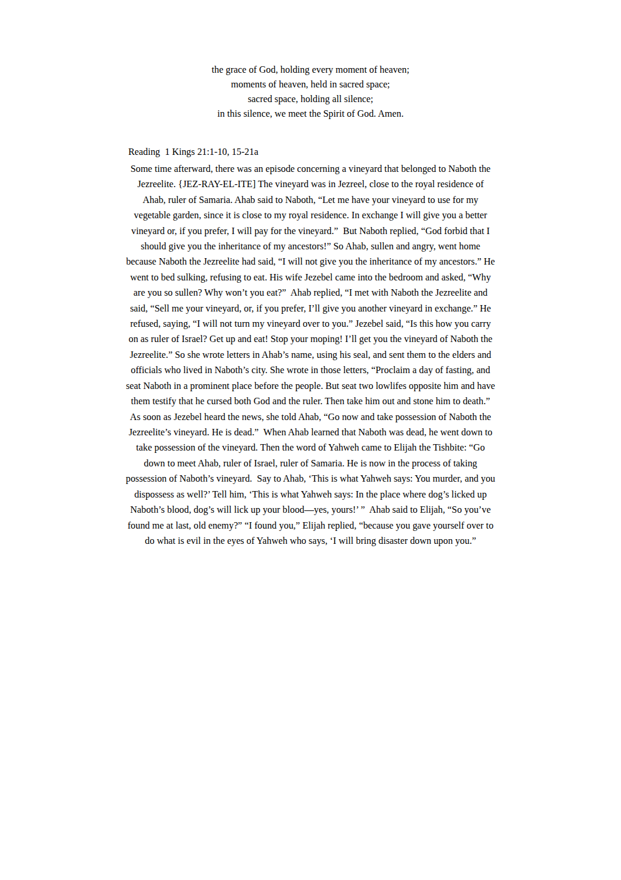the grace of God, holding every moment of heaven;
moments of heaven, held in sacred space;
sacred space, holding all silence;
in this silence, we meet the Spirit of God. Amen.
Reading 1 Kings 21:1-10, 15-21a
Some time afterward, there was an episode concerning a vineyard that belonged to Naboth the Jezreelite. {JEZ-RAY-EL-ITE] The vineyard was in Jezreel, close to the royal residence of Ahab, ruler of Samaria. Ahab said to Naboth, “Let me have your vineyard to use for my vegetable garden, since it is close to my royal residence. In exchange I will give you a better vineyard or, if you prefer, I will pay for the vineyard.” But Naboth replied, “God forbid that I should give you the inheritance of my ancestors!” So Ahab, sullen and angry, went home because Naboth the Jezreelite had said, “I will not give you the inheritance of my ancestors.” He went to bed sulking, refusing to eat. His wife Jezebel came into the bedroom and asked, “Why are you so sullen? Why won’t you eat?” Ahab replied, “I met with Naboth the Jezreelite and said, “Sell me your vineyard, or, if you prefer, I’ll give you another vineyard in exchange.” He refused, saying, “I will not turn my vineyard over to you.” Jezebel said, “Is this how you carry on as ruler of Israel? Get up and eat! Stop your moping! I’ll get you the vineyard of Naboth the Jezreelite.” So she wrote letters in Ahab’s name, using his seal, and sent them to the elders and officials who lived in Naboth’s city. She wrote in those letters, “Proclaim a day of fasting, and seat Naboth in a prominent place before the people. But seat two lowlifes opposite him and have them testify that he cursed both God and the ruler. Then take him out and stone him to death.” As soon as Jezebel heard the news, she told Ahab, “Go now and take possession of Naboth the Jezreelite’s vineyard. He is dead.” When Ahab learned that Naboth was dead, he went down to take possession of the vineyard. Then the word of Yahweh came to Elijah the Tishbite: “Go down to meet Ahab, ruler of Israel, ruler of Samaria. He is now in the process of taking possession of Naboth’s vineyard. Say to Ahab, ‘This is what Yahweh says: You murder, and you dispossess as well?’ Tell him, ‘This is what Yahweh says: In the place where dog’s licked up Naboth’s blood, dog’s will lick up your blood—yes, yours!’ ” Ahab said to Elijah, “So you’ve found me at last, old enemy?” “I found you,” Elijah replied, “because you gave yourself over to do what is evil in the eyes of Yahweh who says, ‘I will bring disaster down upon you.”